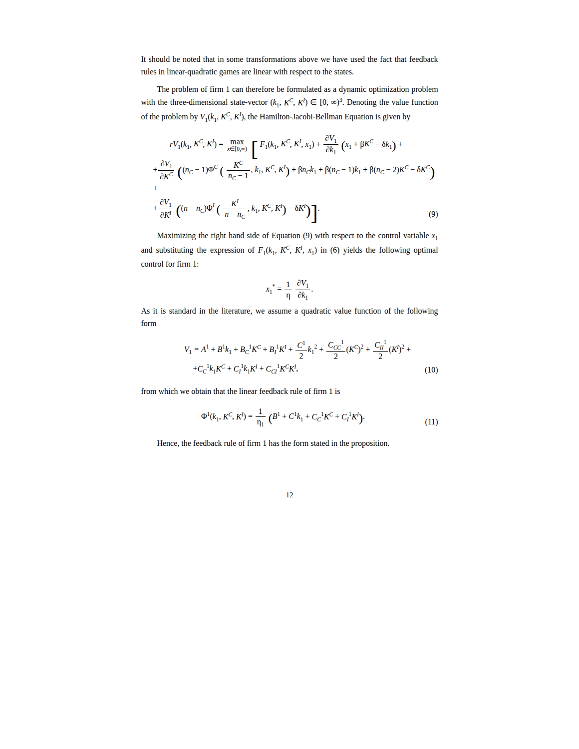It should be noted that in some transformations above we have used the fact that feedback rules in linear-quadratic games are linear with respect to the states.
The problem of firm 1 can therefore be formulated as a dynamic optimization problem with the three-dimensional state-vector (k1, KC, KI) ∈ [0, ∞)3. Denoting the value function of the problem by V1(k1, KC, KI), the Hamilton-Jacobi-Bellman Equation is given by
rV1(k1, KC, KI) = max x∈[0,∞) [ F1(k1, KC, KI, x1) + ∂V1∂k1 (x1 + βKC − δk1) +
+∂V1∂KC ((nC − 1)ΦC ( KC nC − 1, k1, KC, KI) + βnC k1 + β(nC − 1)k1 + β(nC − 2)KC − δKC) +
+∂V1∂KI ((n − nC)ΦI ( KI n − nC, k1, KC, KI) − δKI)].
(9)
Maximizing the right hand side of Equation (9) with respect to the control variable x1 and substituting the expression of F1(k1, KC, KI, x1) in (6) yields the following optimal control for firm 1:
x1* = 1 η ∂V1∂k1.
As it is standard in the literature, we assume a quadratic value function of the following form
V1
=
A1 + B1k1 + BC1KC + BI1KI + C12 k12 + CCC12(KC)2 + CII12(KI)2 +
+CC1k1KC + CI1k1KI + CCI1KC KI,
(10)
from which we obtain that the linear feedback rule of firm 1 is
Φ1(k1, KC, KI) = 1 η1 (B1 + C1k1 + CC1KC + CI1KI).
(11)
Hence, the feedback rule of firm 1 has the form stated in the proposition.
12